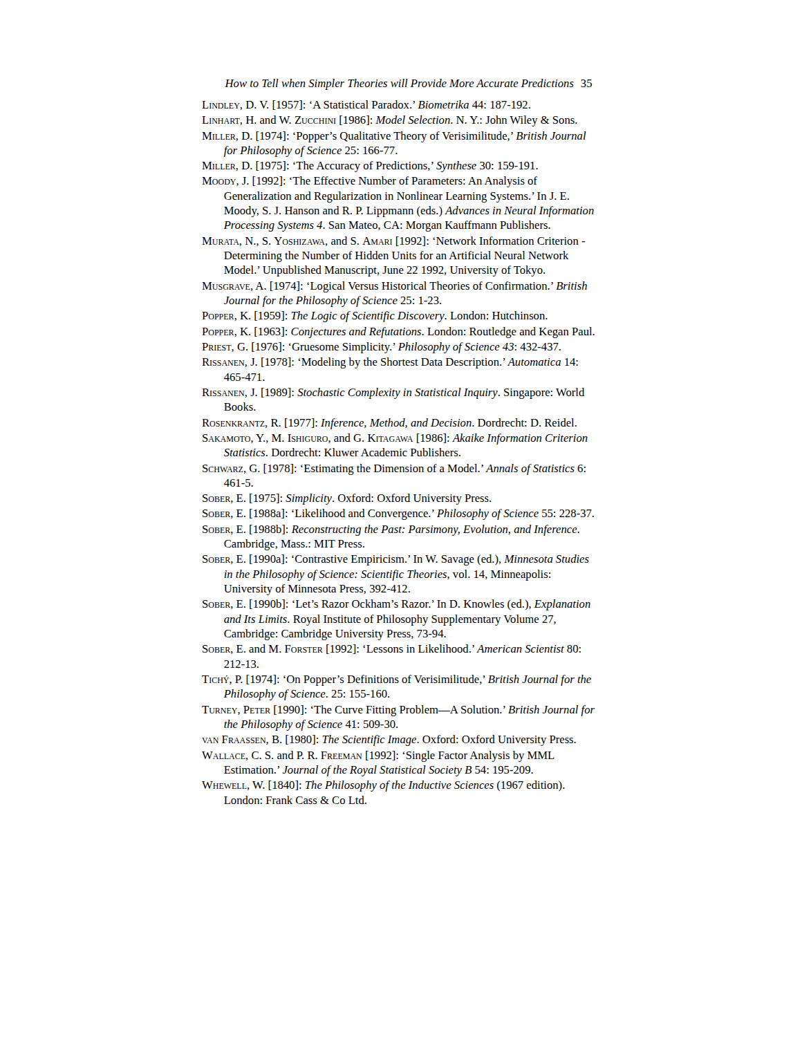How to Tell when Simpler Theories will Provide More Accurate Predictions35
Lindley, D. V. [1957]: ‘A Statistical Paradox.’ Biometrika 44: 187-192.
Linhart, H. and W. Zucchini [1986]: Model Selection. N. Y.: John Wiley & Sons.
Miller, D. [1974]: ‘Popper’s Qualitative Theory of Verisimilitude,’ British Journal for Philosophy of Science 25: 166-77.
Miller, D. [1975]: ‘The Accuracy of Predictions,’ Synthese 30: 159-191.
Moody, J. [1992]: ‘The Effective Number of Parameters: An Analysis of Generalization and Regularization in Nonlinear Learning Systems.’ In J. E. Moody, S. J. Hanson and R. P. Lippmann (eds.) Advances in Neural Information Processing Systems 4. San Mateo, CA: Morgan Kauffmann Publishers.
Murata, N., S. Yoshizawa, and S. Amari [1992]: ‘Network Information Criterion - Determining the Number of Hidden Units for an Artificial Neural Network Model.’ Unpublished Manuscript, June 22 1992, University of Tokyo.
Musgrave, A. [1974]: ‘Logical Versus Historical Theories of Confirmation.’ British Journal for the Philosophy of Science 25: 1-23.
Popper, K. [1959]: The Logic of Scientific Discovery. London: Hutchinson.
Popper, K. [1963]: Conjectures and Refutations. London: Routledge and Kegan Paul.
Priest, G. [1976]: ‘Gruesome Simplicity.’ Philosophy of Science 43: 432-437.
Rissanen, J. [1978]: ‘Modeling by the Shortest Data Description.’ Automatica 14: 465-471.
Rissanen, J. [1989]: Stochastic Complexity in Statistical Inquiry. Singapore: World Books.
Rosenkrantz, R. [1977]: Inference, Method, and Decision. Dordrecht: D. Reidel.
Sakamoto, Y., M. Ishiguro, and G. Kitagawa [1986]: Akaike Information Criterion Statistics. Dordrecht: Kluwer Academic Publishers.
Schwarz, G. [1978]: ‘Estimating the Dimension of a Model.’ Annals of Statistics 6: 461-5.
Sober, E. [1975]: Simplicity. Oxford: Oxford University Press.
Sober, E. [1988a]: ‘Likelihood and Convergence.’ Philosophy of Science 55: 228-37.
Sober, E. [1988b]: Reconstructing the Past: Parsimony, Evolution, and Inference. Cambridge, Mass.: MIT Press.
Sober, E. [1990a]: ‘Contrastive Empiricism.’ In W. Savage (ed.), Minnesota Studies in the Philosophy of Science: Scientific Theories, vol. 14, Minneapolis: University of Minnesota Press, 392-412.
Sober, E. [1990b]: ‘Let’s Razor Ockham’s Razor.’ In D. Knowles (ed.), Explanation and Its Limits. Royal Institute of Philosophy Supplementary Volume 27, Cambridge: Cambridge University Press, 73-94.
Sober, E. and M. Forster [1992]: ‘Lessons in Likelihood.’ American Scientist 80: 212-13.
Tichý, P. [1974]: ‘On Popper’s Definitions of Verisimilitude,’ British Journal for the Philosophy of Science. 25: 155-160.
Turney, Peter [1990]: ‘The Curve Fitting Problem—A Solution.’ British Journal for the Philosophy of Science 41: 509-30.
van Fraassen, B. [1980]: The Scientific Image. Oxford: Oxford University Press.
Wallace, C. S. and P. R. Freeman [1992]: ‘Single Factor Analysis by MML Estimation.’ Journal of the Royal Statistical Society B 54: 195-209.
Whewell, W. [1840]: The Philosophy of the Inductive Sciences (1967 edition). London: Frank Cass & Co Ltd.